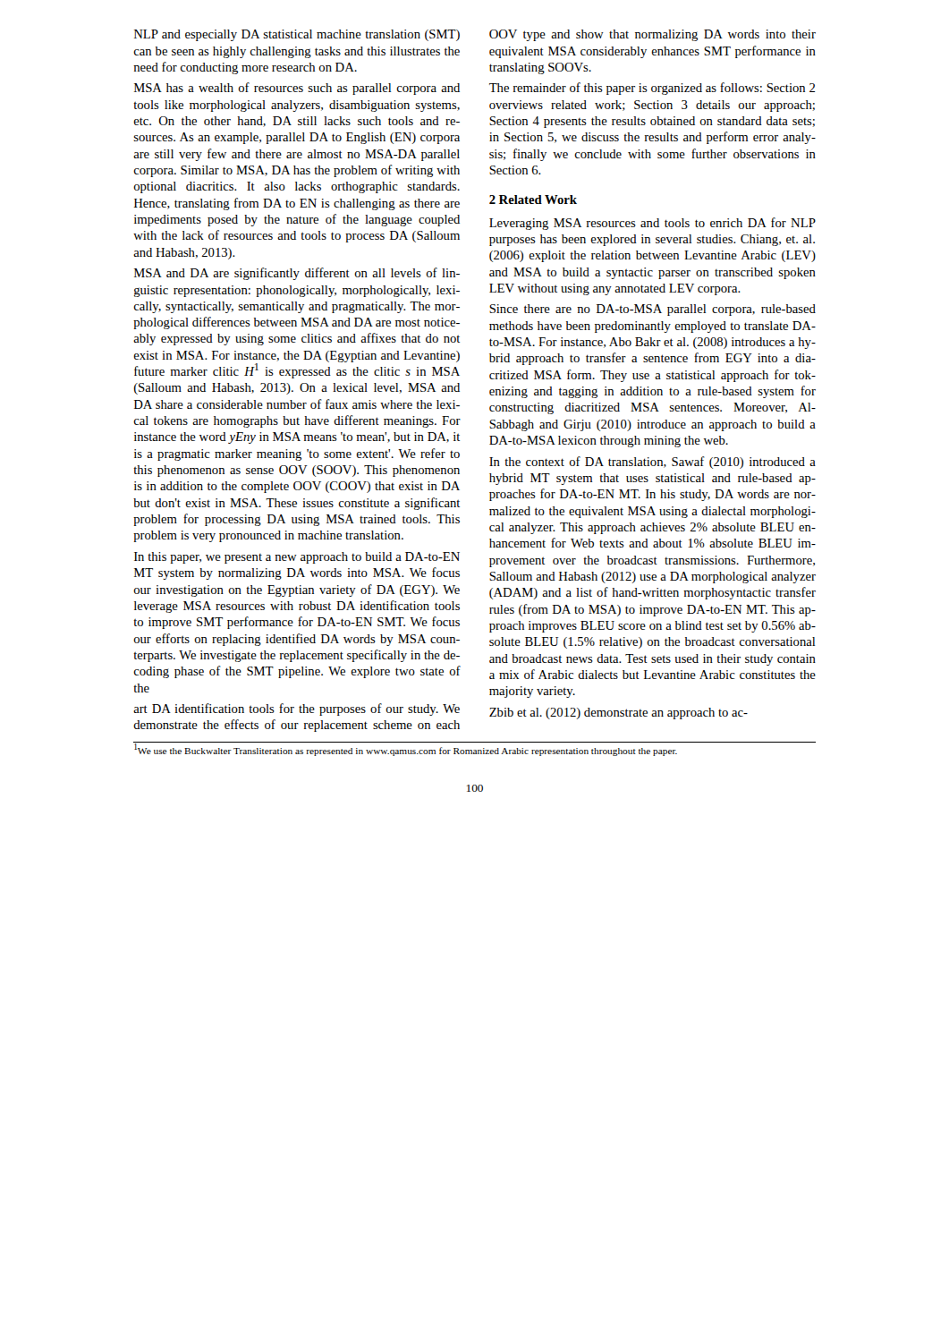NLP and especially DA statistical machine translation (SMT) can be seen as highly challenging tasks and this illustrates the need for conducting more research on DA.
MSA has a wealth of resources such as parallel corpora and tools like morphological analyzers, disambiguation systems, etc. On the other hand, DA still lacks such tools and resources. As an example, parallel DA to English (EN) corpora are still very few and there are almost no MSA-DA parallel corpora. Similar to MSA, DA has the problem of writing with optional diacritics. It also lacks orthographic standards. Hence, translating from DA to EN is challenging as there are impediments posed by the nature of the language coupled with the lack of resources and tools to process DA (Salloum and Habash, 2013).
MSA and DA are significantly different on all levels of linguistic representation: phonologically, morphologically, lexically, syntactically, semantically and pragmatically. The morphological differences between MSA and DA are most noticeably expressed by using some clitics and affixes that do not exist in MSA. For instance, the DA (Egyptian and Levantine) future marker clitic H1 is expressed as the clitic s in MSA (Salloum and Habash, 2013). On a lexical level, MSA and DA share a considerable number of faux amis where the lexical tokens are homographs but have different meanings. For instance the word yEny in MSA means 'to mean', but in DA, it is a pragmatic marker meaning 'to some extent'. We refer to this phenomenon as sense OOV (SOOV). This phenomenon is in addition to the complete OOV (COOV) that exist in DA but don't exist in MSA. These issues constitute a significant problem for processing DA using MSA trained tools. This problem is very pronounced in machine translation.
In this paper, we present a new approach to build a DA-to-EN MT system by normalizing DA words into MSA. We focus our investigation on the Egyptian variety of DA (EGY). We leverage MSA resources with robust DA identification tools to improve SMT performance for DA-to-EN SMT. We focus our efforts on replacing identified DA words by MSA counterparts. We investigate the replacement specifically in the decoding phase of the SMT pipeline. We explore two state of the
art DA identification tools for the purposes of our study. We demonstrate the effects of our replacement scheme on each OOV type and show that normalizing DA words into their equivalent MSA considerably enhances SMT performance in translating SOOVs.
The remainder of this paper is organized as follows: Section 2 overviews related work; Section 3 details our approach; Section 4 presents the results obtained on standard data sets; in Section 5, we discuss the results and perform error analysis; finally we conclude with some further observations in Section 6.
2 Related Work
Leveraging MSA resources and tools to enrich DA for NLP purposes has been explored in several studies. Chiang, et. al. (2006) exploit the relation between Levantine Arabic (LEV) and MSA to build a syntactic parser on transcribed spoken LEV without using any annotated LEV corpora.
Since there are no DA-to-MSA parallel corpora, rule-based methods have been predominantly employed to translate DA-to-MSA. For instance, Abo Bakr et al. (2008) introduces a hybrid approach to transfer a sentence from EGY into a diacritized MSA form. They use a statistical approach for tokenizing and tagging in addition to a rule-based system for constructing diacritized MSA sentences. Moreover, Al-Sabbagh and Girju (2010) introduce an approach to build a DA-to-MSA lexicon through mining the web.
In the context of DA translation, Sawaf (2010) introduced a hybrid MT system that uses statistical and rule-based approaches for DA-to-EN MT. In his study, DA words are normalized to the equivalent MSA using a dialectal morphological analyzer. This approach achieves 2% absolute BLEU enhancement for Web texts and about 1% absolute BLEU improvement over the broadcast transmissions. Furthermore, Salloum and Habash (2012) use a DA morphological analyzer (ADAM) and a list of hand-written morphosyntactic transfer rules (from DA to MSA) to improve DA-to-EN MT. This approach improves BLEU score on a blind test set by 0.56% absolute BLEU (1.5% relative) on the broadcast conversational and broadcast news data. Test sets used in their study contain a mix of Arabic dialects but Levantine Arabic constitutes the majority variety.
Zbib et al. (2012) demonstrate an approach to ac-
1We use the Buckwalter Transliteration as represented in www.qamus.com for Romanized Arabic representation throughout the paper.
100